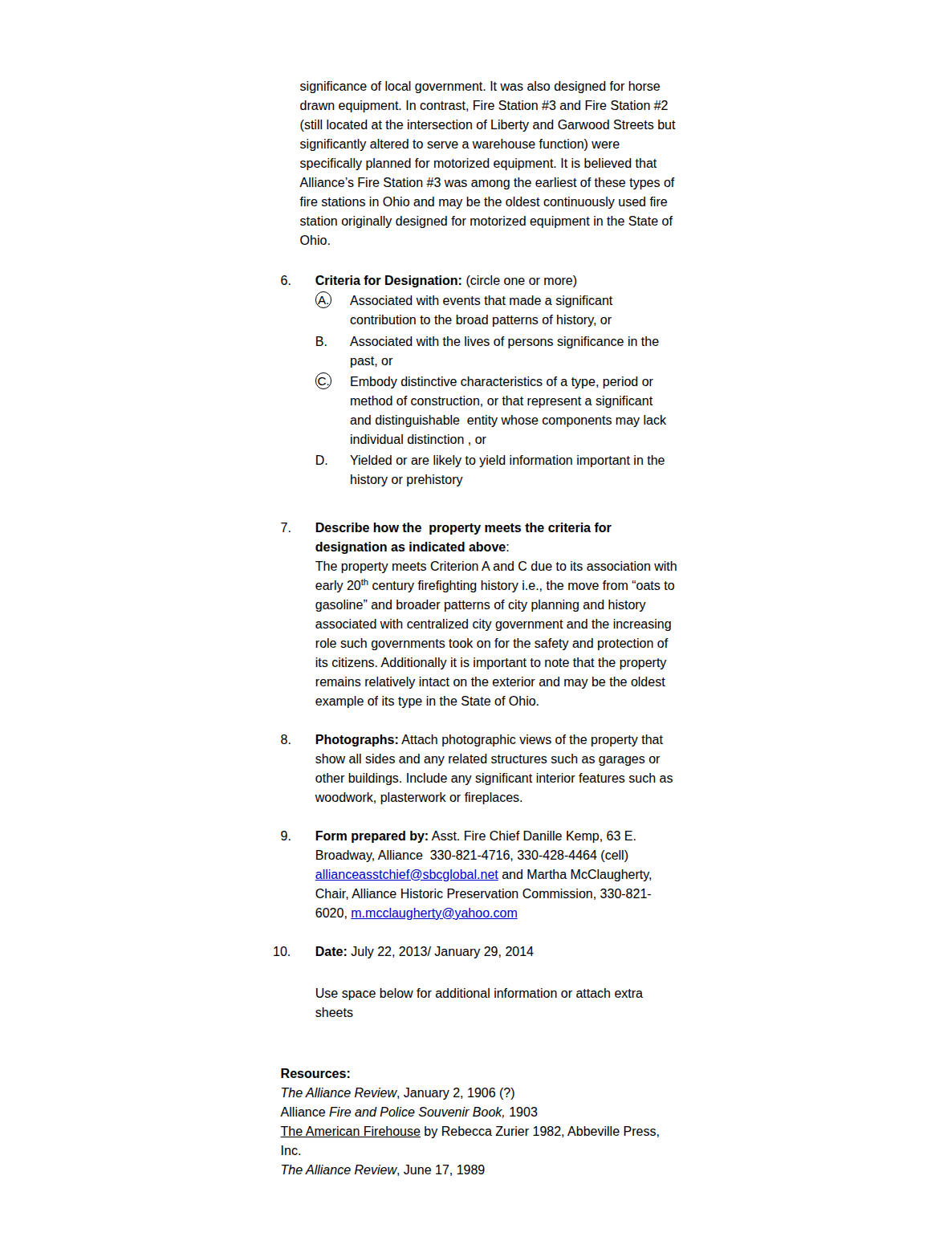significance of local government. It was also designed for horse drawn equipment. In contrast, Fire Station #3 and Fire Station #2 (still located at the intersection of Liberty and Garwood Streets but significantly altered to serve a warehouse function) were specifically planned for motorized equipment. It is believed that Alliance’s Fire Station #3 was among the earliest of these types of fire stations in Ohio and may be the oldest continuously used fire station originally designed for motorized equipment in the State of Ohio.
6. Criteria for Designation: (circle one or more)
A. Associated with events that made a significant contribution to the broad patterns of history, or
B. Associated with the lives of persons significance in the past, or
C. Embody distinctive characteristics of a type, period or method of construction, or that represent a significant and distinguishable entity whose components may lack individual distinction , or
D. Yielded or are likely to yield information important in the history or prehistory
7. Describe how the property meets the criteria for designation as indicated above:
The property meets Criterion A and C due to its association with early 20th century firefighting history i.e., the move from “oats to gasoline” and broader patterns of city planning and history associated with centralized city government and the increasing role such governments took on for the safety and protection of its citizens. Additionally it is important to note that the property remains relatively intact on the exterior and may be the oldest example of its type in the State of Ohio.
8. Photographs: Attach photographic views of the property that show all sides and any related structures such as garages or other buildings. Include any significant interior features such as woodwork, plasterwork or fireplaces.
9. Form prepared by: Asst. Fire Chief Danille Kemp, 63 E. Broadway, Alliance 330-821-4716, 330-428-4464 (cell) allianceasstchief@sbcglobal.net and Martha McClaugherty, Chair, Alliance Historic Preservation Commission, 330-821-6020, m.mcclaugherty@yahoo.com
10. Date: July 22, 2013/ January 29, 2014
Use space below for additional information or attach extra sheets
Resources:
The Alliance Review, January 2, 1906 (?)
Alliance Fire and Police Souvenir Book, 1903
The American Firehouse by Rebecca Zurier 1982, Abbeville Press, Inc.
The Alliance Review, June 17, 1989